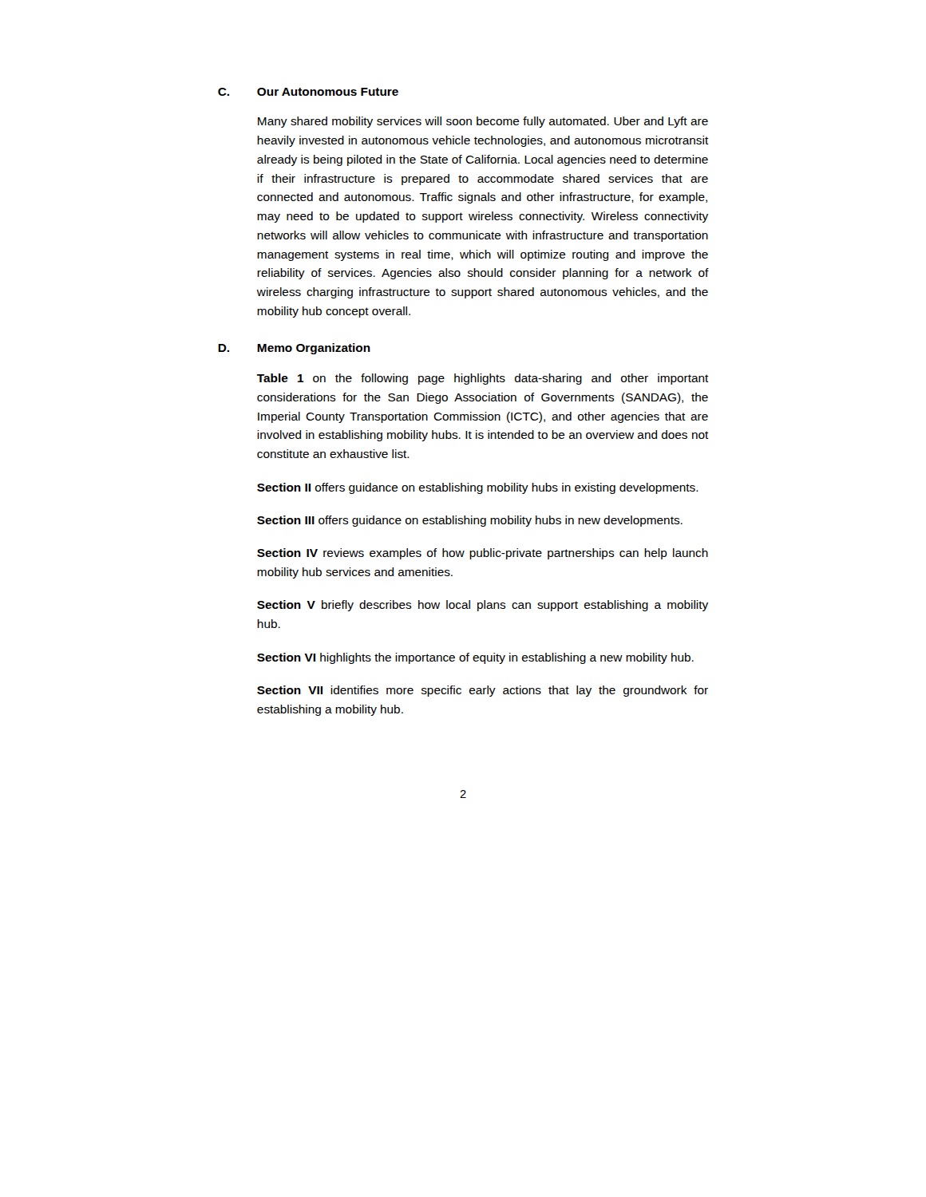C. Our Autonomous Future
Many shared mobility services will soon become fully automated. Uber and Lyft are heavily invested in autonomous vehicle technologies, and autonomous microtransit already is being piloted in the State of California. Local agencies need to determine if their infrastructure is prepared to accommodate shared services that are connected and autonomous. Traffic signals and other infrastructure, for example, may need to be updated to support wireless connectivity. Wireless connectivity networks will allow vehicles to communicate with infrastructure and transportation management systems in real time, which will optimize routing and improve the reliability of services. Agencies also should consider planning for a network of wireless charging infrastructure to support shared autonomous vehicles, and the mobility hub concept overall.
D. Memo Organization
Table 1 on the following page highlights data-sharing and other important considerations for the San Diego Association of Governments (SANDAG), the Imperial County Transportation Commission (ICTC), and other agencies that are involved in establishing mobility hubs. It is intended to be an overview and does not constitute an exhaustive list.
Section II offers guidance on establishing mobility hubs in existing developments.
Section III offers guidance on establishing mobility hubs in new developments.
Section IV reviews examples of how public-private partnerships can help launch mobility hub services and amenities.
Section V briefly describes how local plans can support establishing a mobility hub.
Section VI highlights the importance of equity in establishing a new mobility hub.
Section VII identifies more specific early actions that lay the groundwork for establishing a mobility hub.
2